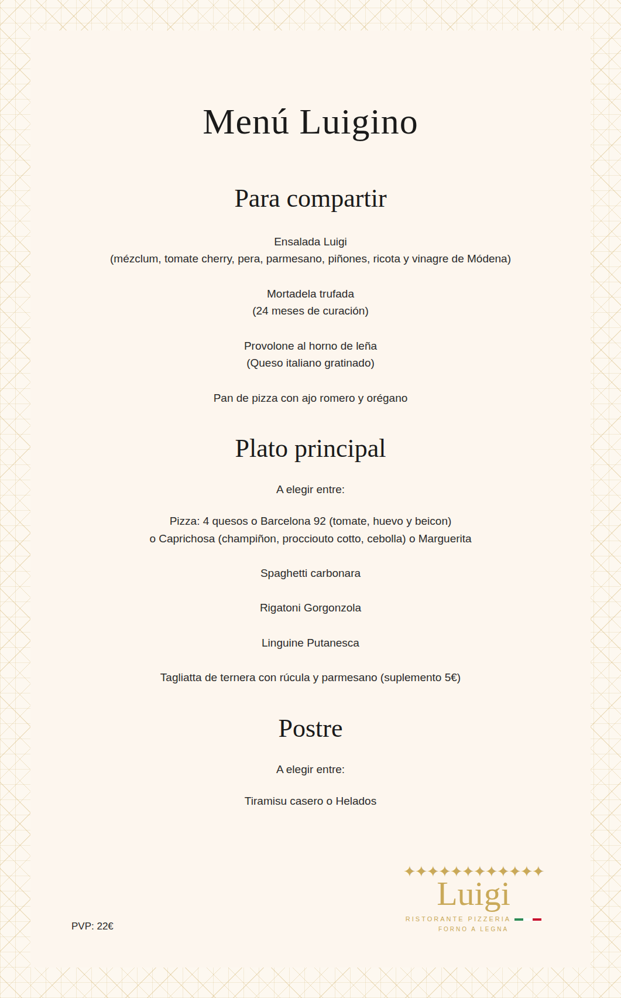Menú Luigino
Para compartir
Ensalada Luigi (mézclum, tomate cherry, pera, parmesano, piñones, ricota y vinagre de Módena)
Mortadela trufada (24 meses de curación)
Provolone al horno de leña (Queso italiano gratinado)
Pan de pizza con ajo romero y orégano
Plato principal
A elegir entre:
Pizza: 4 quesos o Barcelona 92 (tomate, huevo y beicon) o Caprichosa (champiñon, procciouto cotto, cebolla) o Marguerita
Spaghetti carbonara
Rigatoni Gorgonzola
Linguine Putanesca
Tagliatta de ternera con rúcula y parmesano (suplemento 5€)
Postre
A elegir entre:
Tiramisu casero o Helados
PVP: 22€
✦✦✦✦✦✦✦✦✦✦✦✦
Luigi
RISTORANTE PIZZERIA
FORNO A LEGNA